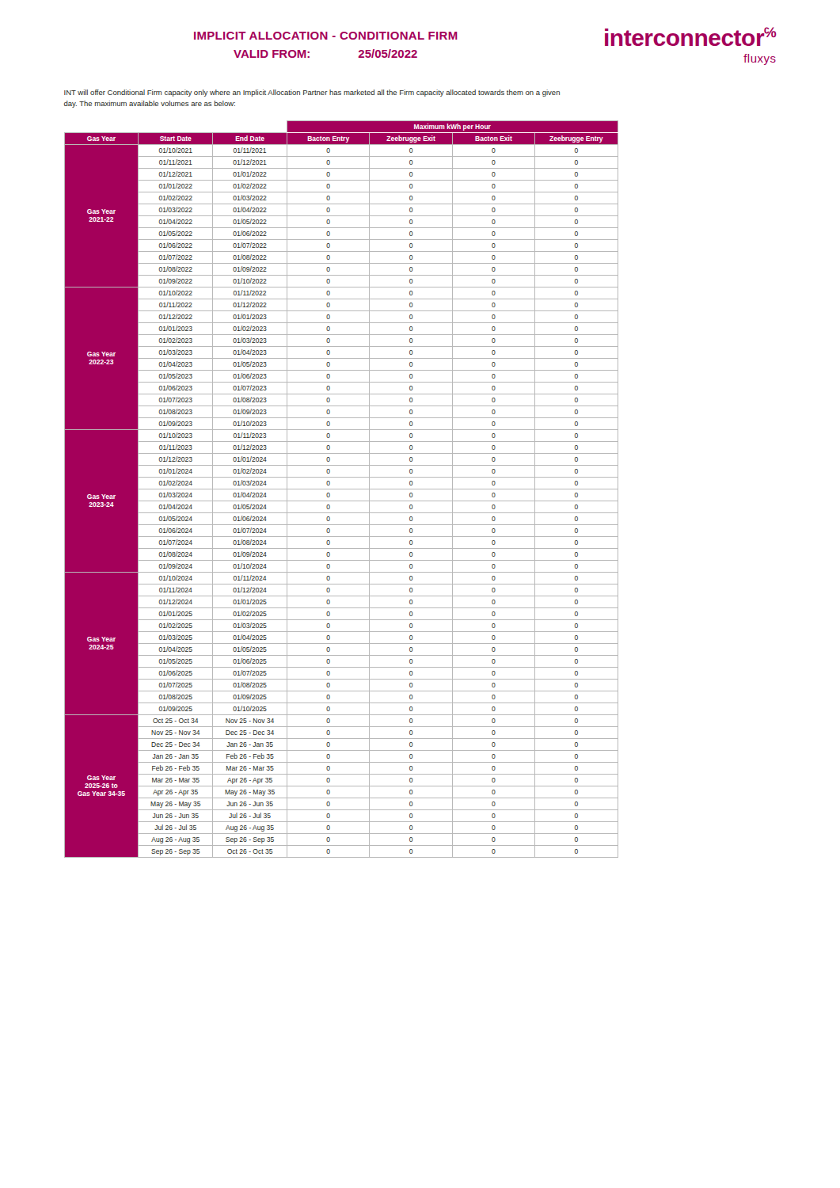IMPLICIT ALLOCATION - CONDITIONAL FIRM
VALID FROM: 25/05/2022
interconnector℅
fluxys
INT will offer Conditional Firm capacity only where an Implicit Allocation Partner has marketed all the Firm capacity allocated towards them on a given day. The maximum available volumes are as below:
| | | | Maximum kWh per Hour |
| --- | --- | --- | --- |
| Gas Year | Start Date | End Date | Bacton Entry | Zeebrugge Exit | Bacton Exit | Zeebrugge Entry |
| Gas Year 2021-22 | 01/10/2021 | 01/11/2021 | 0 | 0 | 0 | 0 |
| 01/11/2021 | 01/12/2021 | 0 | 0 | 0 | 0 |
| 01/12/2021 | 01/01/2022 | 0 | 0 | 0 | 0 |
| 01/01/2022 | 01/02/2022 | 0 | 0 | 0 | 0 |
| 01/02/2022 | 01/03/2022 | 0 | 0 | 0 | 0 |
| 01/03/2022 | 01/04/2022 | 0 | 0 | 0 | 0 |
| 01/04/2022 | 01/05/2022 | 0 | 0 | 0 | 0 |
| 01/05/2022 | 01/06/2022 | 0 | 0 | 0 | 0 |
| 01/06/2022 | 01/07/2022 | 0 | 0 | 0 | 0 |
| 01/07/2022 | 01/08/2022 | 0 | 0 | 0 | 0 |
| 01/08/2022 | 01/09/2022 | 0 | 0 | 0 | 0 |
| 01/09/2022 | 01/10/2022 | 0 | 0 | 0 | 0 |
| Gas Year 2022-23 | 01/10/2022 | 01/11/2022 | 0 | 0 | 0 | 0 |
| 01/11/2022 | 01/12/2022 | 0 | 0 | 0 | 0 |
| 01/12/2022 | 01/01/2023 | 0 | 0 | 0 | 0 |
| 01/01/2023 | 01/02/2023 | 0 | 0 | 0 | 0 |
| 01/02/2023 | 01/03/2023 | 0 | 0 | 0 | 0 |
| 01/03/2023 | 01/04/2023 | 0 | 0 | 0 | 0 |
| 01/04/2023 | 01/05/2023 | 0 | 0 | 0 | 0 |
| 01/05/2023 | 01/06/2023 | 0 | 0 | 0 | 0 |
| 01/06/2023 | 01/07/2023 | 0 | 0 | 0 | 0 |
| 01/07/2023 | 01/08/2023 | 0 | 0 | 0 | 0 |
| 01/08/2023 | 01/09/2023 | 0 | 0 | 0 | 0 |
| 01/09/2023 | 01/10/2023 | 0 | 0 | 0 | 0 |
| Gas Year 2023-24 | 01/10/2023 | 01/11/2023 | 0 | 0 | 0 | 0 |
| 01/11/2023 | 01/12/2023 | 0 | 0 | 0 | 0 |
| 01/12/2023 | 01/01/2024 | 0 | 0 | 0 | 0 |
| 01/01/2024 | 01/02/2024 | 0 | 0 | 0 | 0 |
| 01/02/2024 | 01/03/2024 | 0 | 0 | 0 | 0 |
| 01/03/2024 | 01/04/2024 | 0 | 0 | 0 | 0 |
| 01/04/2024 | 01/05/2024 | 0 | 0 | 0 | 0 |
| 01/05/2024 | 01/06/2024 | 0 | 0 | 0 | 0 |
| 01/06/2024 | 01/07/2024 | 0 | 0 | 0 | 0 |
| 01/07/2024 | 01/08/2024 | 0 | 0 | 0 | 0 |
| 01/08/2024 | 01/09/2024 | 0 | 0 | 0 | 0 |
| 01/09/2024 | 01/10/2024 | 0 | 0 | 0 | 0 |
| Gas Year 2024-25 | 01/10/2024 | 01/11/2024 | 0 | 0 | 0 | 0 |
| 01/11/2024 | 01/12/2024 | 0 | 0 | 0 | 0 |
| 01/12/2024 | 01/01/2025 | 0 | 0 | 0 | 0 |
| 01/01/2025 | 01/02/2025 | 0 | 0 | 0 | 0 |
| 01/02/2025 | 01/03/2025 | 0 | 0 | 0 | 0 |
| 01/03/2025 | 01/04/2025 | 0 | 0 | 0 | 0 |
| 01/04/2025 | 01/05/2025 | 0 | 0 | 0 | 0 |
| 01/05/2025 | 01/06/2025 | 0 | 0 | 0 | 0 |
| 01/06/2025 | 01/07/2025 | 0 | 0 | 0 | 0 |
| 01/07/2025 | 01/08/2025 | 0 | 0 | 0 | 0 |
| 01/08/2025 | 01/09/2025 | 0 | 0 | 0 | 0 |
| 01/09/2025 | 01/10/2025 | 0 | 0 | 0 | 0 |
| Gas Year 2025-26 to Gas Year 34-35 | Oct 25 - Oct 34 | Nov 25 - Nov 34 | 0 | 0 | 0 | 0 |
| Nov 25 - Nov 34 | Dec 25 - Dec 34 | 0 | 0 | 0 | 0 |
| Dec 25 - Dec 34 | Jan 26 - Jan 35 | 0 | 0 | 0 | 0 |
| Jan 26 - Jan 35 | Feb 26 - Feb 35 | 0 | 0 | 0 | 0 |
| Feb 26 - Feb 35 | Mar 26 - Mar 35 | 0 | 0 | 0 | 0 |
| Mar 26 - Mar 35 | Apr 26 - Apr 35 | 0 | 0 | 0 | 0 |
| Apr 26 - Apr 35 | May 26 - May 35 | 0 | 0 | 0 | 0 |
| May 26 - May 35 | Jun 26 - Jun 35 | 0 | 0 | 0 | 0 |
| Jun 26 - Jun 35 | Jul 26 - Jul 35 | 0 | 0 | 0 | 0 |
| Jul 26 - Jul 35 | Aug 26 - Aug 35 | 0 | 0 | 0 | 0 |
| Aug 26 - Aug 35 | Sep 26 - Sep 35 | 0 | 0 | 0 | 0 |
| Sep 26 - Sep 35 | Oct 26 - Oct 35 | 0 | 0 | 0 | 0 |